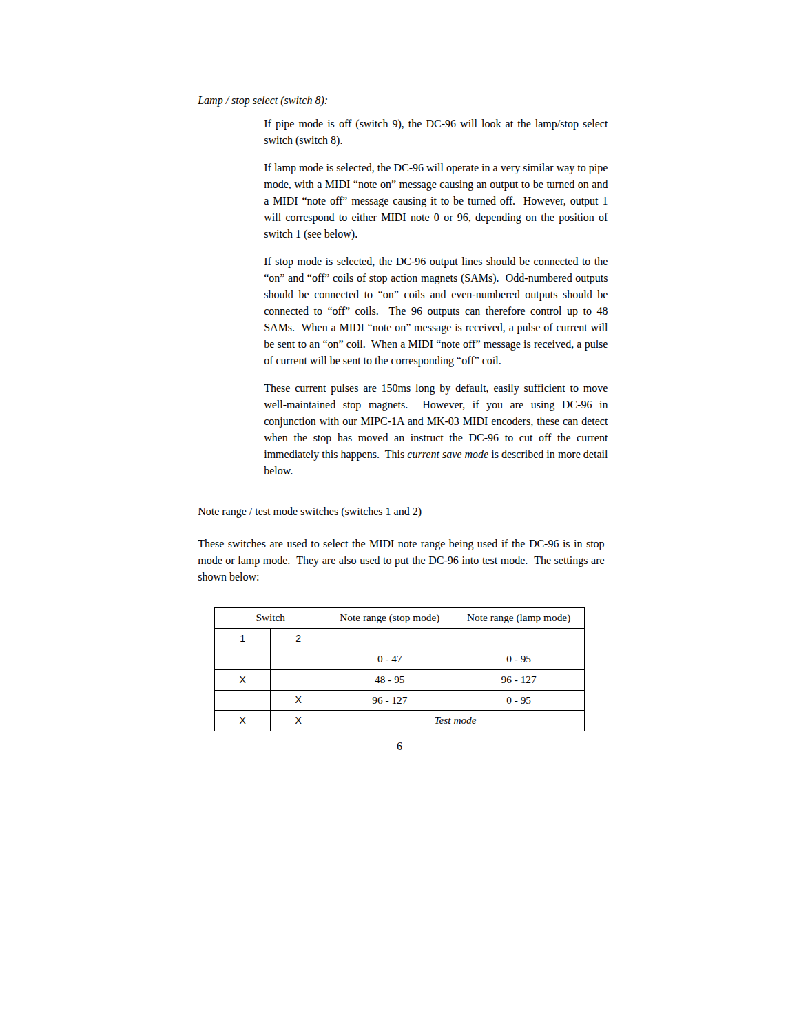Lamp / stop select (switch 8):
If pipe mode is off (switch 9), the DC-96 will look at the lamp/stop select switch (switch 8).
If lamp mode is selected, the DC-96 will operate in a very similar way to pipe mode, with a MIDI “note on” message causing an output to be turned on and a MIDI “note off” message causing it to be turned off. However, output 1 will correspond to either MIDI note 0 or 96, depending on the position of switch 1 (see below).
If stop mode is selected, the DC-96 output lines should be connected to the “on” and “off” coils of stop action magnets (SAMs). Odd-numbered outputs should be connected to “on” coils and even-numbered outputs should be connected to “off” coils. The 96 outputs can therefore control up to 48 SAMs. When a MIDI “note on” message is received, a pulse of current will be sent to an “on” coil. When a MIDI “note off” message is received, a pulse of current will be sent to the corresponding “off” coil.
These current pulses are 150ms long by default, easily sufficient to move well-maintained stop magnets. However, if you are using DC-96 in conjunction with our MIPC-1A and MK-03 MIDI encoders, these can detect when the stop has moved an instruct the DC-96 to cut off the current immediately this happens. This current save mode is described in more detail below.
Note range / test mode switches (switches 1 and 2)
These switches are used to select the MIDI note range being used if the DC-96 is in stop mode or lamp mode. They are also used to put the DC-96 into test mode. The settings are shown below:
| Switch | Note range (stop mode) | Note range (lamp mode) |
| 1 | 2 | | |
| | | 0 - 47 | 0 - 95 |
| X | | 48 - 95 | 96 - 127 |
| | X | 96 - 127 | 0 - 95 |
| X | X | Test mode |
6